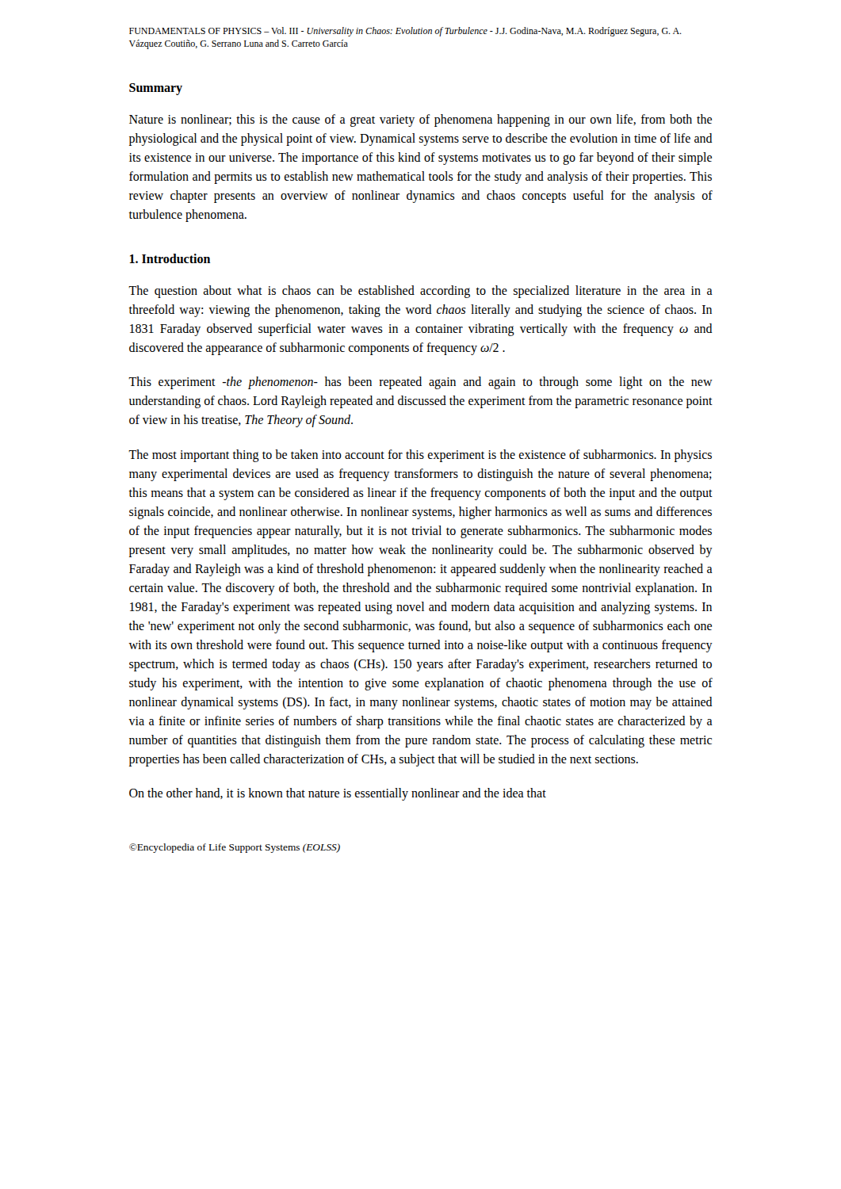FUNDAMENTALS OF PHYSICS – Vol. III - Universality in Chaos: Evolution of Turbulence - J.J. Godina-Nava, M.A. Rodríguez Segura, G. A. Vázquez Coutiño, G. Serrano Luna and S. Carreto García
Summary
Nature is nonlinear; this is the cause of a great variety of phenomena happening in our own life, from both the physiological and the physical point of view. Dynamical systems serve to describe the evolution in time of life and its existence in our universe. The importance of this kind of systems motivates us to go far beyond of their simple formulation and permits us to establish new mathematical tools for the study and analysis of their properties. This review chapter presents an overview of nonlinear dynamics and chaos concepts useful for the analysis of turbulence phenomena.
1. Introduction
The question about what is chaos can be established according to the specialized literature in the area in a threefold way: viewing the phenomenon, taking the word chaos literally and studying the science of chaos. In 1831 Faraday observed superficial water waves in a container vibrating vertically with the frequency ω and discovered the appearance of subharmonic components of frequency ω/2 .
This experiment -the phenomenon- has been repeated again and again to through some light on the new understanding of chaos. Lord Rayleigh repeated and discussed the experiment from the parametric resonance point of view in his treatise, The Theory of Sound.
The most important thing to be taken into account for this experiment is the existence of subharmonics. In physics many experimental devices are used as frequency transformers to distinguish the nature of several phenomena; this means that a system can be considered as linear if the frequency components of both the input and the output signals coincide, and nonlinear otherwise. In nonlinear systems, higher harmonics as well as sums and differences of the input frequencies appear naturally, but it is not trivial to generate subharmonics. The subharmonic modes present very small amplitudes, no matter how weak the nonlinearity could be. The subharmonic observed by Faraday and Rayleigh was a kind of threshold phenomenon: it appeared suddenly when the nonlinearity reached a certain value. The discovery of both, the threshold and the subharmonic required some nontrivial explanation. In 1981, the Faraday's experiment was repeated using novel and modern data acquisition and analyzing systems. In the 'new' experiment not only the second subharmonic, was found, but also a sequence of subharmonics each one with its own threshold were found out. This sequence turned into a noise-like output with a continuous frequency spectrum, which is termed today as chaos (CHs). 150 years after Faraday's experiment, researchers returned to study his experiment, with the intention to give some explanation of chaotic phenomena through the use of nonlinear dynamical systems (DS). In fact, in many nonlinear systems, chaotic states of motion may be attained via a finite or infinite series of numbers of sharp transitions while the final chaotic states are characterized by a number of quantities that distinguish them from the pure random state. The process of calculating these metric properties has been called characterization of CHs, a subject that will be studied in the next sections.
On the other hand, it is known that nature is essentially nonlinear and the idea that
©Encyclopedia of Life Support Systems (EOLSS)